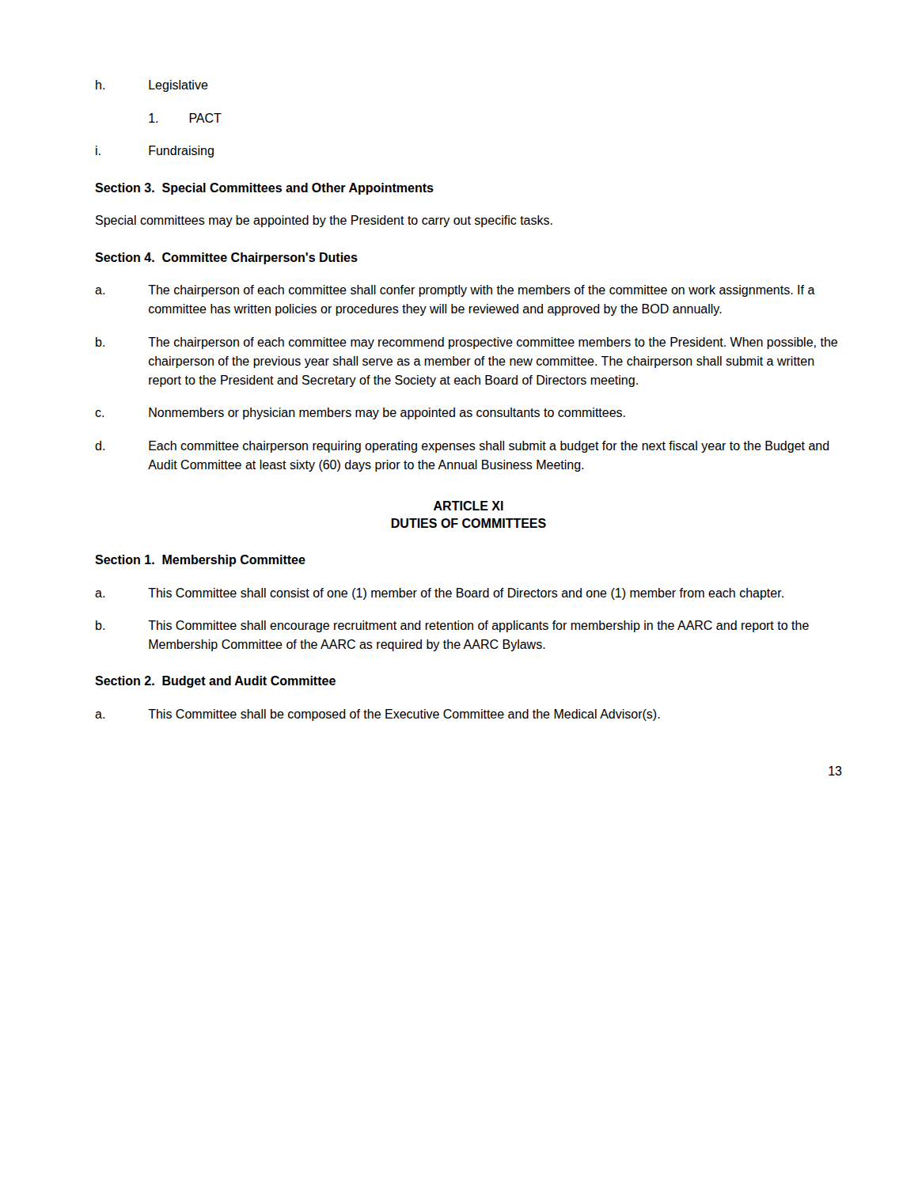h.
Legislative
1.
PACT
i.
Fundraising
Section 3. Special Committees and Other Appointments
Special committees may be appointed by the President to carry out specific tasks.
Section 4. Committee Chairperson's Duties
a.
The chairperson of each committee shall confer promptly with the members of the committee on work assignments. If a committee has written policies or procedures they will be reviewed and approved by the BOD annually.
b.
The chairperson of each committee may recommend prospective committee members to the President. When possible, the chairperson of the previous year shall serve as a member of the new committee. The chairperson shall submit a written report to the President and Secretary of the Society at each Board of Directors meeting.
c.
Nonmembers or physician members may be appointed as consultants to committees.
d.
Each committee chairperson requiring operating expenses shall submit a budget for the next fiscal year to the Budget and Audit Committee at least sixty (60) days prior to the Annual Business Meeting.
ARTICLE XI
DUTIES OF COMMITTEES
Section 1. Membership Committee
a.
This Committee shall consist of one (1) member of the Board of Directors and one (1) member from each chapter.
b.
This Committee shall encourage recruitment and retention of applicants for membership in the AARC and report to the Membership Committee of the AARC as required by the AARC Bylaws.
Section 2. Budget and Audit Committee
a.
This Committee shall be composed of the Executive Committee and the Medical Advisor(s).
13